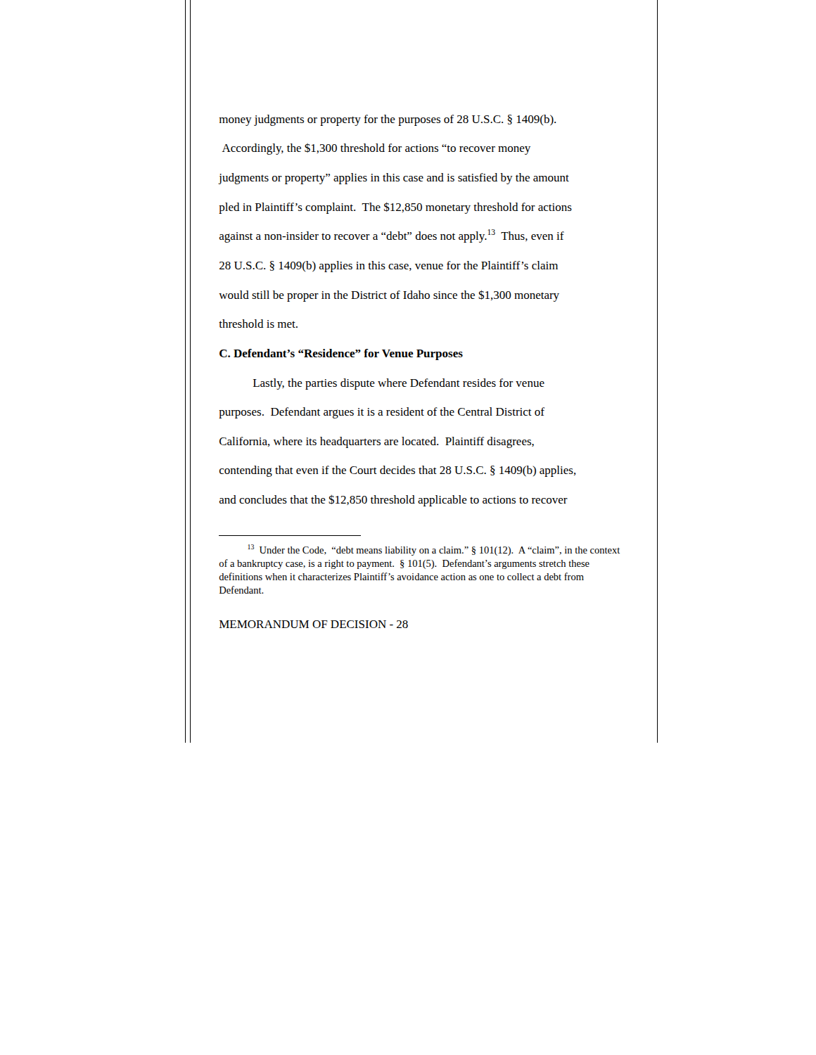money judgments or property for the purposes of 28 U.S.C. § 1409(b).
Accordingly, the $1,300 threshold for actions “to recover money
judgments or property” applies in this case and is satisfied by the amount
pled in Plaintiff’s complaint. The $12,850 monetary threshold for actions
against a non-insider to recover a “debt” does not apply.13 Thus, even if
28 U.S.C. § 1409(b) applies in this case, venue for the Plaintiff’s claim
would still be proper in the District of Idaho since the $1,300 monetary
threshold is met.
C. Defendant’s “Residence” for Venue Purposes
Lastly, the parties dispute where Defendant resides for venue
purposes. Defendant argues it is a resident of the Central District of
California, where its headquarters are located. Plaintiff disagrees,
contending that even if the Court decides that 28 U.S.C. § 1409(b) applies,
and concludes that the $12,850 threshold applicable to actions to recover
13 Under the Code, “debt means liability on a claim.” § 101(12). A “claim”, in the context of a bankruptcy case, is a right to payment. § 101(5). Defendant’s arguments stretch these definitions when it characterizes Plaintiff’s avoidance action as one to collect a debt from Defendant.
MEMORANDUM OF DECISION - 28